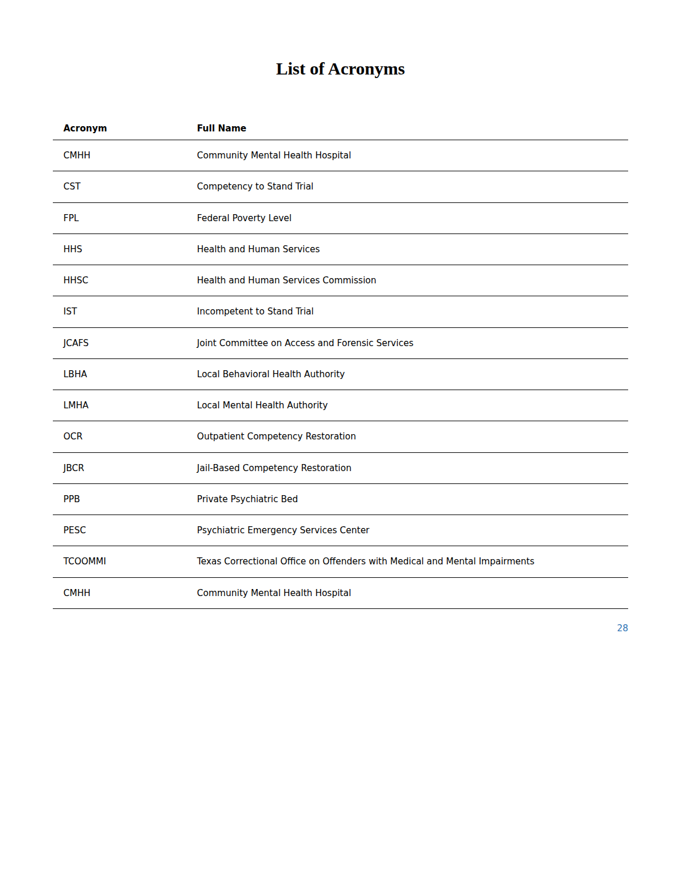List of Acronyms
| Acronym | Full Name |
| --- | --- |
| CMHH | Community Mental Health Hospital |
| CST | Competency to Stand Trial |
| FPL | Federal Poverty Level |
| HHS | Health and Human Services |
| HHSC | Health and Human Services Commission |
| IST | Incompetent to Stand Trial |
| JCAFS | Joint Committee on Access and Forensic Services |
| LBHA | Local Behavioral Health Authority |
| LMHA | Local Mental Health Authority |
| OCR | Outpatient Competency Restoration |
| JBCR | Jail-Based Competency Restoration |
| PPB | Private Psychiatric Bed |
| PESC | Psychiatric Emergency Services Center |
| TCOOMMI | Texas Correctional Office on Offenders with Medical and Mental Impairments |
| CMHH | Community Mental Health Hospital |
28